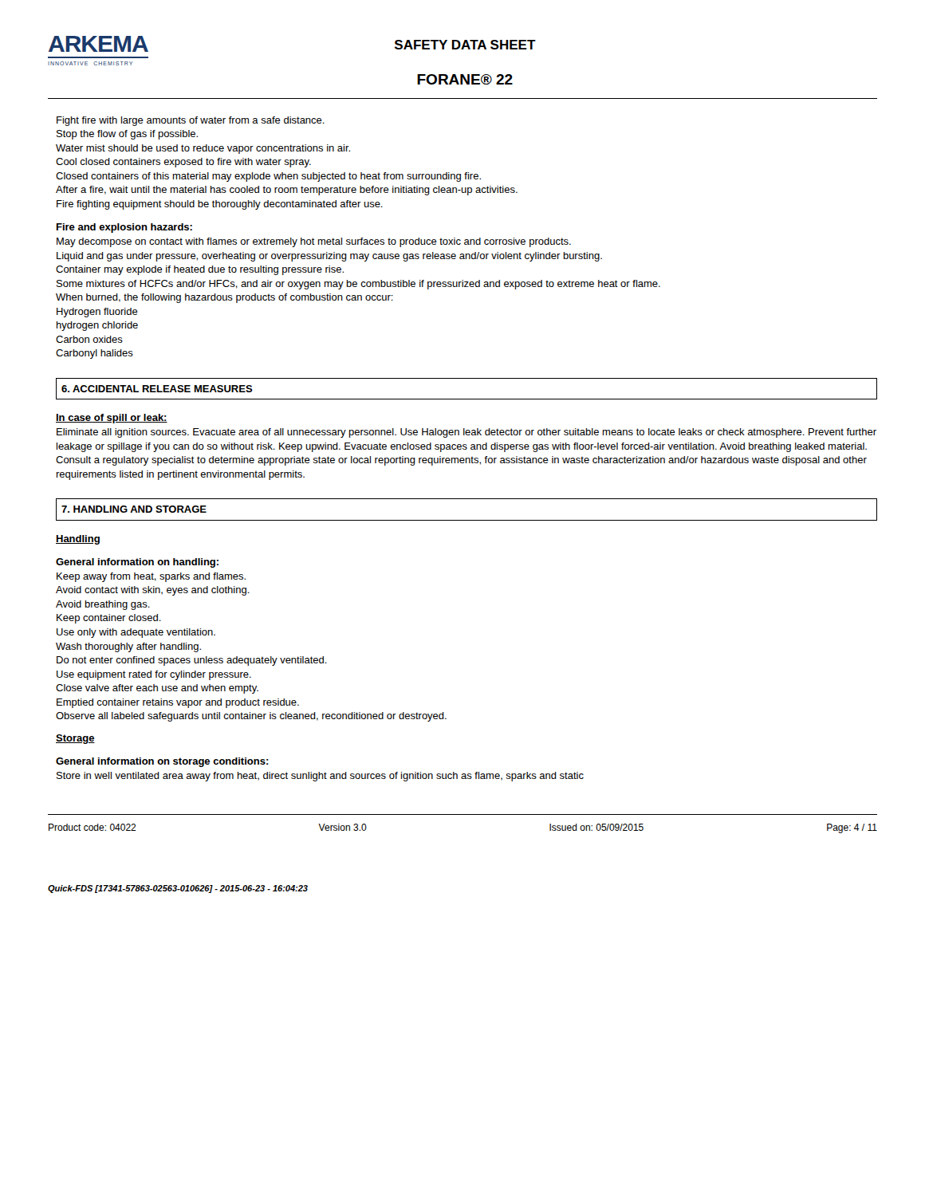ARKEMA
INNOVATIVE CHEMISTRY
SAFETY DATA SHEET
FORANE® 22
Fight fire with large amounts of water from a safe distance.
Stop the flow of gas if possible.
Water mist should be used to reduce vapor concentrations in air.
Cool closed containers exposed to fire with water spray.
Closed containers of this material may explode when subjected to heat from surrounding fire.
After a fire, wait until the material has cooled to room temperature before initiating clean-up activities.
Fire fighting equipment should be thoroughly decontaminated after use.
Fire and explosion hazards:
May decompose on contact with flames or extremely hot metal surfaces to produce toxic and corrosive products.
Liquid and gas under pressure, overheating or overpressurizing may cause gas release and/or violent cylinder bursting.
Container may explode if heated due to resulting pressure rise.
Some mixtures of HCFCs and/or HFCs, and air or oxygen may be combustible if pressurized and exposed to extreme heat or flame.
When burned, the following hazardous products of combustion can occur:
Hydrogen fluoride
hydrogen chloride
Carbon oxides
Carbonyl halides
6. ACCIDENTAL RELEASE MEASURES
In case of spill or leak:
Eliminate all ignition sources. Evacuate area of all unnecessary personnel. Use Halogen leak detector or other suitable means to locate leaks or check atmosphere. Prevent further leakage or spillage if you can do so without risk. Keep upwind. Evacuate enclosed spaces and disperse gas with floor-level forced-air ventilation. Avoid breathing leaked material. Consult a regulatory specialist to determine appropriate state or local reporting requirements, for assistance in waste characterization and/or hazardous waste disposal and other requirements listed in pertinent environmental permits.
7. HANDLING AND STORAGE
Handling
General information on handling:
Keep away from heat, sparks and flames.
Avoid contact with skin, eyes and clothing.
Avoid breathing gas.
Keep container closed.
Use only with adequate ventilation.
Wash thoroughly after handling.
Do not enter confined spaces unless adequately ventilated.
Use equipment rated for cylinder pressure.
Close valve after each use and when empty.
Emptied container retains vapor and product residue.
Observe all labeled safeguards until container is cleaned, reconditioned or destroyed.
Storage
General information on storage conditions:
Store in well ventilated area away from heat, direct sunlight and sources of ignition such as flame, sparks and static
Product code: 04022 Version 3.0 Issued on: 05/09/2015 Page: 4 / 11
Quick-FDS [17341-57863-02563-010626] - 2015-06-23 - 16:04:23